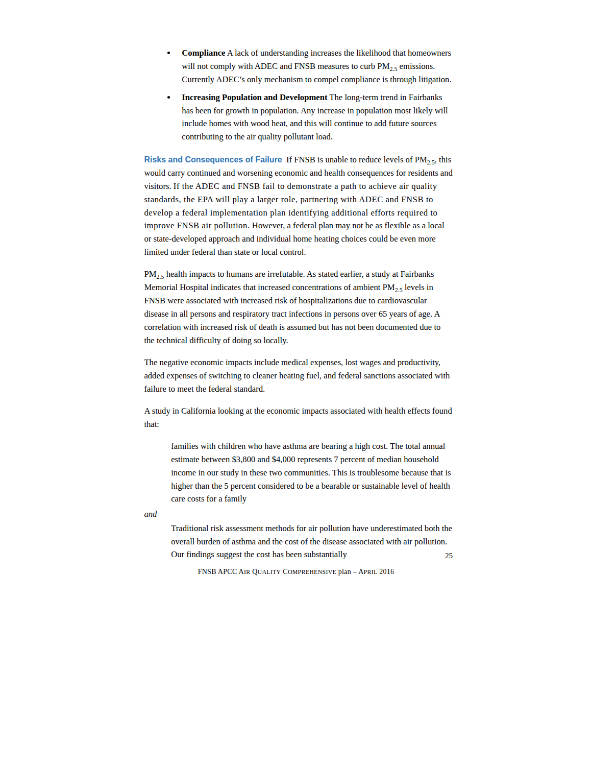Compliance A lack of understanding increases the likelihood that homeowners will not comply with ADEC and FNSB measures to curb PM2.5 emissions. Currently ADEC’s only mechanism to compel compliance is through litigation.
Increasing Population and Development The long-term trend in Fairbanks has been for growth in population. Any increase in population most likely will include homes with wood heat, and this will continue to add future sources contributing to the air quality pollutant load.
Risks and Consequences of Failure If FNSB is unable to reduce levels of PM2.5, this would carry continued and worsening economic and health consequences for residents and visitors. If the ADEC and FNSB fail to demonstrate a path to achieve air quality standards, the EPA will play a larger role, partnering with ADEC and FNSB to develop a federal implementation plan identifying additional efforts required to improve FNSB air pollution. However, a federal plan may not be as flexible as a local or state-developed approach and individual home heating choices could be even more limited under federal than state or local control.
PM2.5 health impacts to humans are irrefutable. As stated earlier, a study at Fairbanks Memorial Hospital indicates that increased concentrations of ambient PM2.5 levels in FNSB were associated with increased risk of hospitalizations due to cardiovascular disease in all persons and respiratory tract infections in persons over 65 years of age. A correlation with increased risk of death is assumed but has not been documented due to the technical difficulty of doing so locally.
The negative economic impacts include medical expenses, lost wages and productivity, added expenses of switching to cleaner heating fuel, and federal sanctions associated with failure to meet the federal standard.
A study in California looking at the economic impacts associated with health effects found that:
families with children who have asthma are bearing a high cost. The total annual estimate between $3,800 and $4,000 represents 7 percent of median household income in our study in these two communities. This is troublesome because that is higher than the 5 percent considered to be a bearable or sustainable level of health care costs for a family
and
Traditional risk assessment methods for air pollution have underestimated both the overall burden of asthma and the cost of the disease associated with air pollution. Our findings suggest the cost has been substantially
25
FNSB APCC AIR QUALITY COMPREHENSIVE plan – APRIL 2016